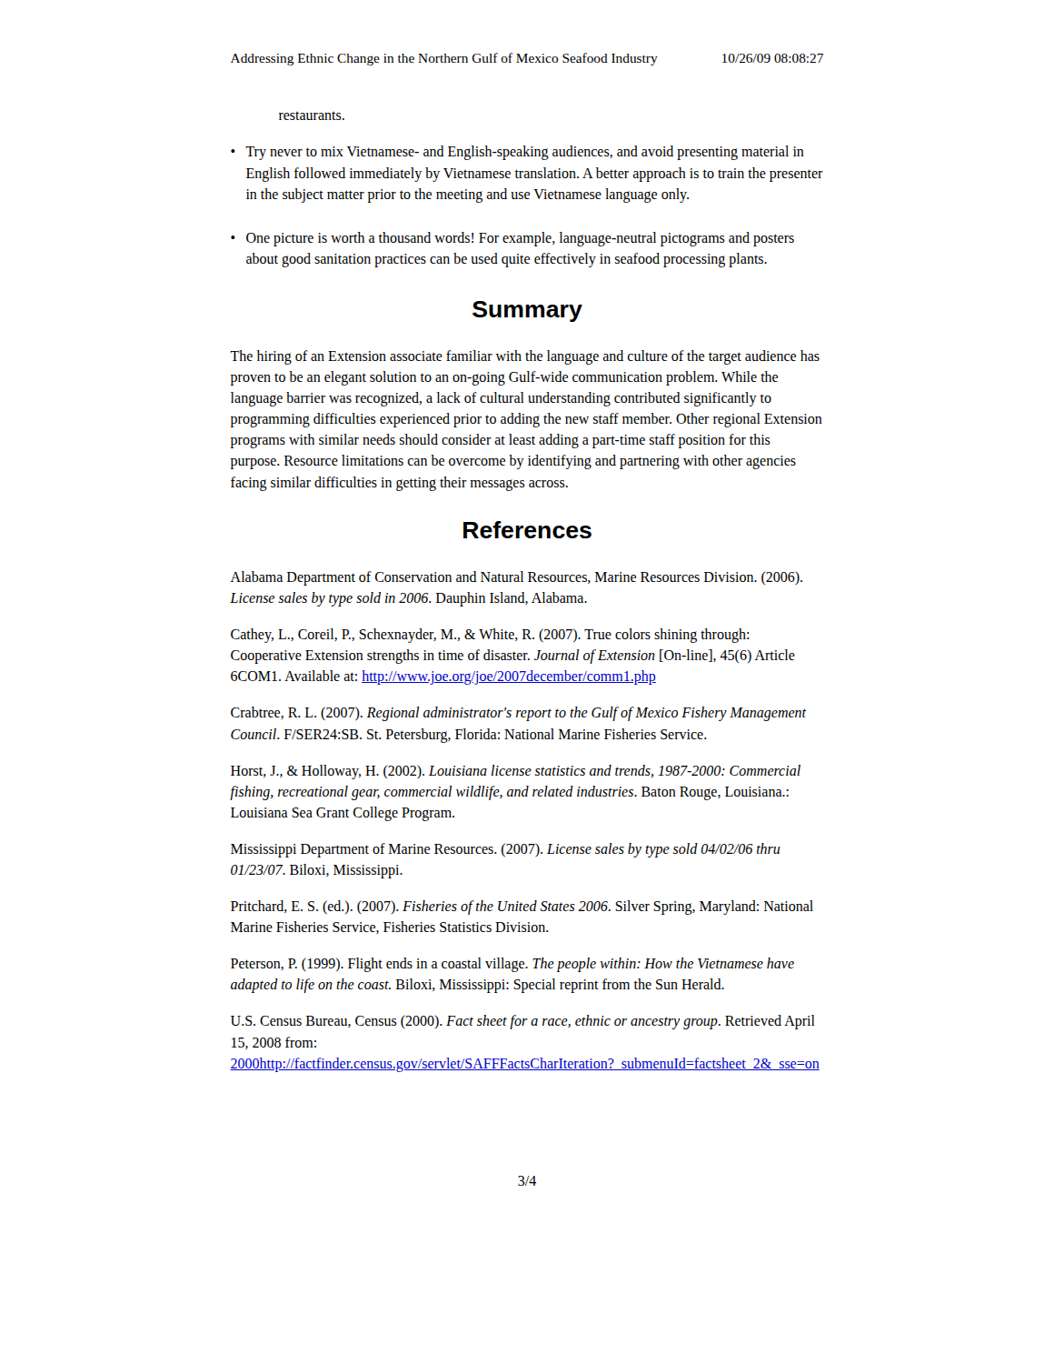Addressing Ethnic Change in the Northern Gulf of Mexico Seafood Industry 10/26/09 08:08:27
restaurants.
Try never to mix Vietnamese- and English-speaking audiences, and avoid presenting material in English followed immediately by Vietnamese translation. A better approach is to train the presenter in the subject matter prior to the meeting and use Vietnamese language only.
One picture is worth a thousand words! For example, language-neutral pictograms and posters about good sanitation practices can be used quite effectively in seafood processing plants.
Summary
The hiring of an Extension associate familiar with the language and culture of the target audience has proven to be an elegant solution to an on-going Gulf-wide communication problem. While the language barrier was recognized, a lack of cultural understanding contributed significantly to programming difficulties experienced prior to adding the new staff member. Other regional Extension programs with similar needs should consider at least adding a part-time staff position for this purpose. Resource limitations can be overcome by identifying and partnering with other agencies facing similar difficulties in getting their messages across.
References
Alabama Department of Conservation and Natural Resources, Marine Resources Division. (2006). License sales by type sold in 2006. Dauphin Island, Alabama.
Cathey, L., Coreil, P., Schexnayder, M., & White, R. (2007). True colors shining through: Cooperative Extension strengths in time of disaster. Journal of Extension [On-line], 45(6) Article 6COM1. Available at: http://www.joe.org/joe/2007december/comm1.php
Crabtree, R. L. (2007). Regional administrator's report to the Gulf of Mexico Fishery Management Council. F/SER24:SB. St. Petersburg, Florida: National Marine Fisheries Service.
Horst, J., & Holloway, H. (2002). Louisiana license statistics and trends, 1987-2000: Commercial fishing, recreational gear, commercial wildlife, and related industries. Baton Rouge, Louisiana.: Louisiana Sea Grant College Program.
Mississippi Department of Marine Resources. (2007). License sales by type sold 04/02/06 thru 01/23/07. Biloxi, Mississippi.
Pritchard, E. S. (ed.). (2007). Fisheries of the United States 2006. Silver Spring, Maryland: National Marine Fisheries Service, Fisheries Statistics Division.
Peterson, P. (1999). Flight ends in a coastal village. The people within: How the Vietnamese have adapted to life on the coast. Biloxi, Mississippi: Special reprint from the Sun Herald.
U.S. Census Bureau, Census (2000). Fact sheet for a race, ethnic or ancestry group. Retrieved April 15, 2008 from:
2000http://factfinder.census.gov/servlet/SAFFFactsCharIteration?_submenuId=factsheet_2&_sse=on
3/4